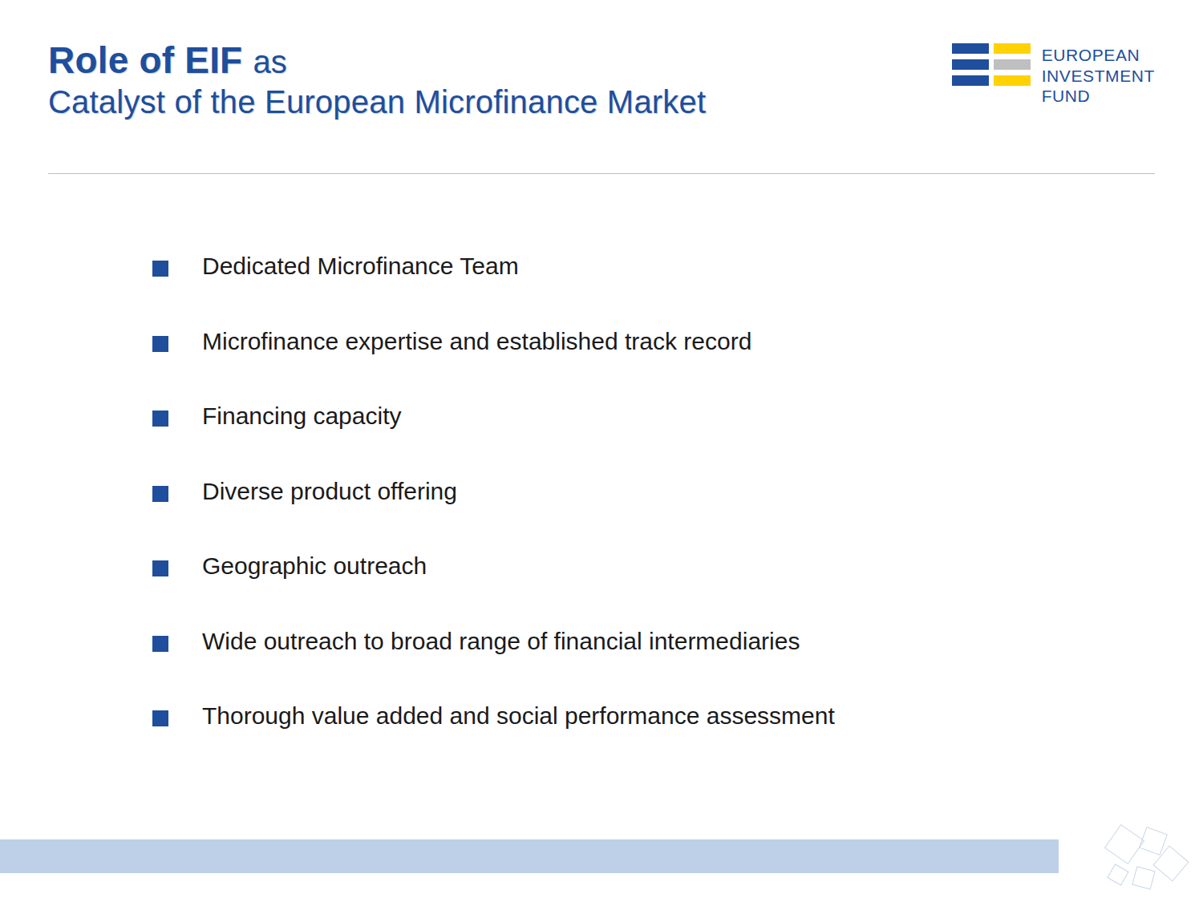Role of EIF as Catalyst of the European Microfinance Market
EUROPEAN
INVESTMENT
FUND
Dedicated Microfinance Team
Microfinance expertise and established track record
Financing capacity
Diverse product offering
Geographic outreach
Wide outreach to broad range of financial intermediaries
Thorough value added and social performance assessment